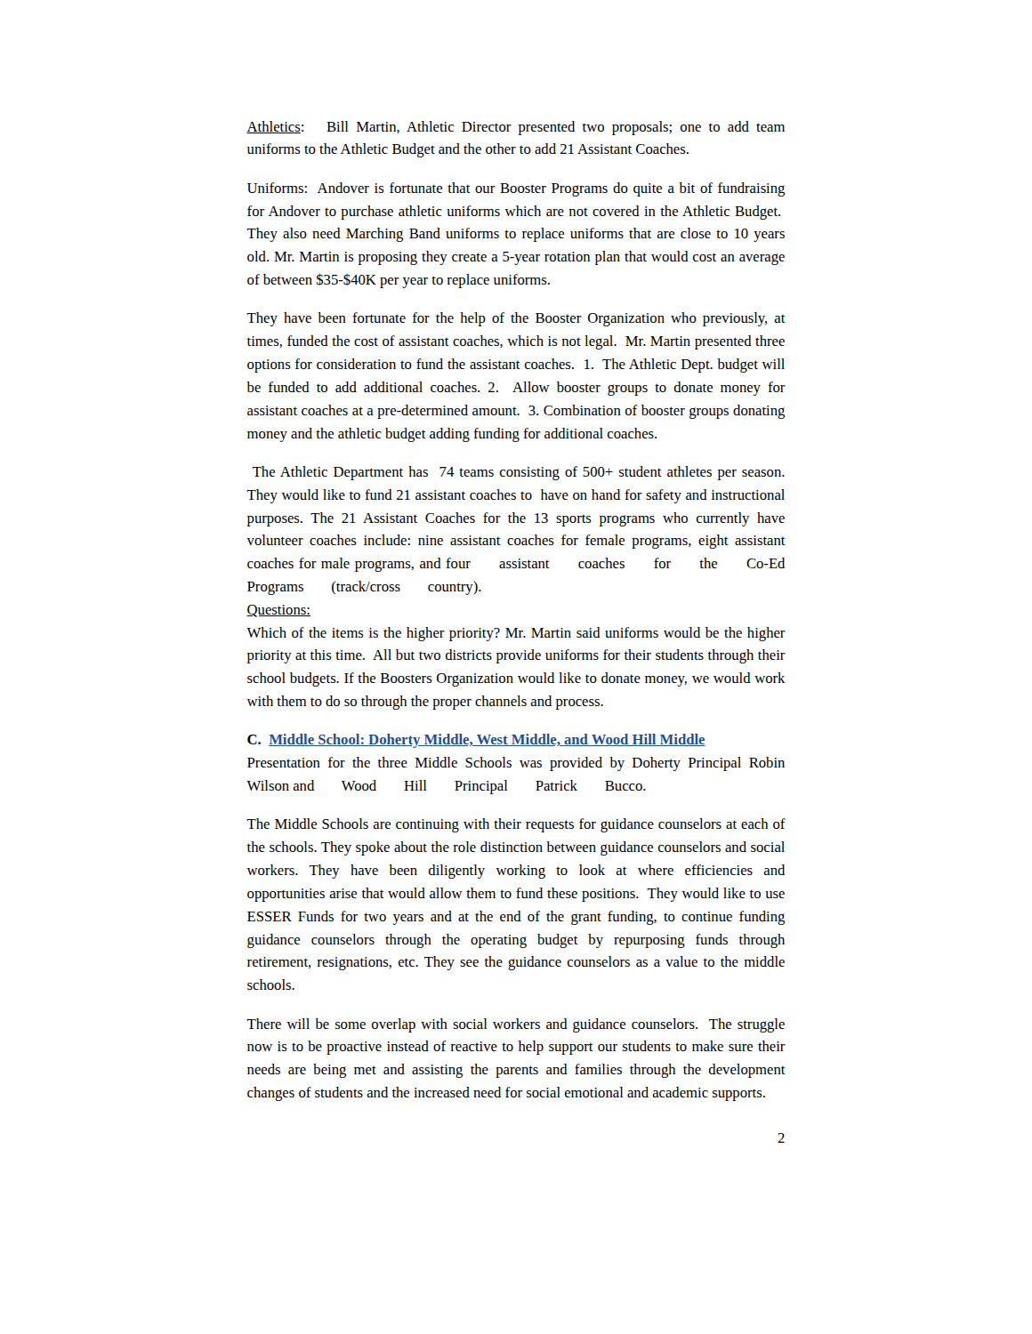Athletics: Bill Martin, Athletic Director presented two proposals; one to add team uniforms to the Athletic Budget and the other to add 21 Assistant Coaches.
Uniforms: Andover is fortunate that our Booster Programs do quite a bit of fundraising for Andover to purchase athletic uniforms which are not covered in the Athletic Budget. They also need Marching Band uniforms to replace uniforms that are close to 10 years old. Mr. Martin is proposing they create a 5-year rotation plan that would cost an average of between $35-$40K per year to replace uniforms.
They have been fortunate for the help of the Booster Organization who previously, at times, funded the cost of assistant coaches, which is not legal. Mr. Martin presented three options for consideration to fund the assistant coaches. 1. The Athletic Dept. budget will be funded to add additional coaches. 2. Allow booster groups to donate money for assistant coaches at a pre-determined amount. 3. Combination of booster groups donating money and the athletic budget adding funding for additional coaches.
The Athletic Department has 74 teams consisting of 500+ student athletes per season. They would like to fund 21 assistant coaches to have on hand for safety and instructional purposes. The 21 Assistant Coaches for the 13 sports programs who currently have volunteer coaches include: nine assistant coaches for female programs, eight assistant coaches for male programs, and four assistant coaches for the Co-Ed Programs (track/cross country).
Questions:
Which of the items is the higher priority? Mr. Martin said uniforms would be the higher priority at this time. All but two districts provide uniforms for their students through their school budgets. If the Boosters Organization would like to donate money, we would work with them to do so through the proper channels and process.
C. Middle School: Doherty Middle, West Middle, and Wood Hill Middle
Presentation for the three Middle Schools was provided by Doherty Principal Robin Wilson and Wood Hill Principal Patrick Bucco.
The Middle Schools are continuing with their requests for guidance counselors at each of the schools. They spoke about the role distinction between guidance counselors and social workers. They have been diligently working to look at where efficiencies and opportunities arise that would allow them to fund these positions. They would like to use ESSER Funds for two years and at the end of the grant funding, to continue funding guidance counselors through the operating budget by repurposing funds through retirement, resignations, etc. They see the guidance counselors as a value to the middle schools.
There will be some overlap with social workers and guidance counselors. The struggle now is to be proactive instead of reactive to help support our students to make sure their needs are being met and assisting the parents and families through the development changes of students and the increased need for social emotional and academic supports.
2